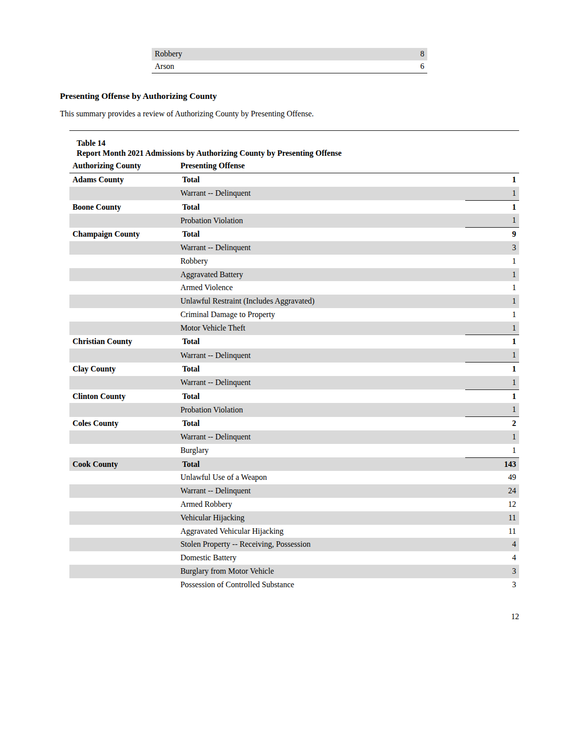| Robbery | 8 |
| Arson | 6 |
Presenting Offense by Authorizing County
This summary provides a review of Authorizing County by Presenting Offense.
Table 14
Report Month 2021 Admissions by Authorizing County by Presenting Offense
| Authorizing County | Presenting Offense | |
| --- | --- | --- |
| Adams County | Total | 1 |
| | Warrant -- Delinquent | 1 |
| Boone County | Total | 1 |
| | Probation Violation | 1 |
| Champaign County | Total | 9 |
| | Warrant -- Delinquent | 3 |
| | Robbery | 1 |
| | Aggravated Battery | 1 |
| | Armed Violence | 1 |
| | Unlawful Restraint (Includes Aggravated) | 1 |
| | Criminal Damage to Property | 1 |
| | Motor Vehicle Theft | 1 |
| Christian County | Total | 1 |
| | Warrant -- Delinquent | 1 |
| Clay County | Total | 1 |
| | Warrant -- Delinquent | 1 |
| Clinton County | Total | 1 |
| | Probation Violation | 1 |
| Coles County | Total | 2 |
| | Warrant -- Delinquent | 1 |
| | Burglary | 1 |
| Cook County | Total | 143 |
| | Unlawful Use of a Weapon | 49 |
| | Warrant -- Delinquent | 24 |
| | Armed Robbery | 12 |
| | Vehicular Hijacking | 11 |
| | Aggravated Vehicular Hijacking | 11 |
| | Stolen Property -- Receiving, Possession | 4 |
| | Domestic Battery | 4 |
| | Burglary from Motor Vehicle | 3 |
| | Possession of Controlled Substance | 3 |
12